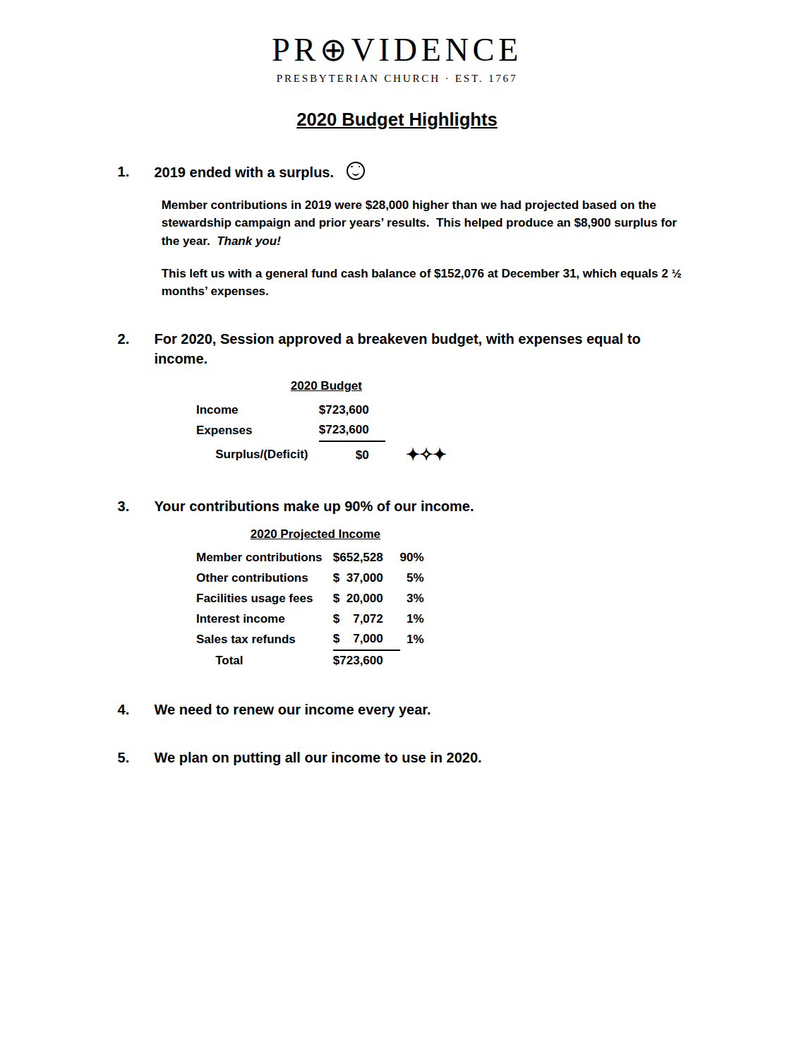PR⊕VIDENCE
PRESBYTERIAN CHURCH · EST. 1767
2020 Budget Highlights
2019 ended with a surplus.
Member contributions in 2019 were $28,000 higher than we had projected based on the stewardship campaign and prior years’ results. This helped produce an $8,900 surplus for the year. Thank you!
This left us with a general fund cash balance of $152,076 at December 31, which equals 2 ½ months’ expenses.
For 2020, Session approved a breakeven budget, with expenses equal to income.
2020 Budget
| Income | $723,600 | |
| Expenses | $723,600 | |
| Surplus/(Deficit) | $0 | ✦✧✦ |
Your contributions make up 90% of our income.
2020 Projected Income
| Member contributions | $652,528 | 90% |
| Other contributions | $ 37,000 | 5% |
| Facilities usage fees | $ 20,000 | 3% |
| Interest income | $ 7,072 | 1% |
| Sales tax refunds | $ 7,000 | 1% |
| Total | $723,600 | |
We need to renew our income every year.
We plan on putting all our income to use in 2020.